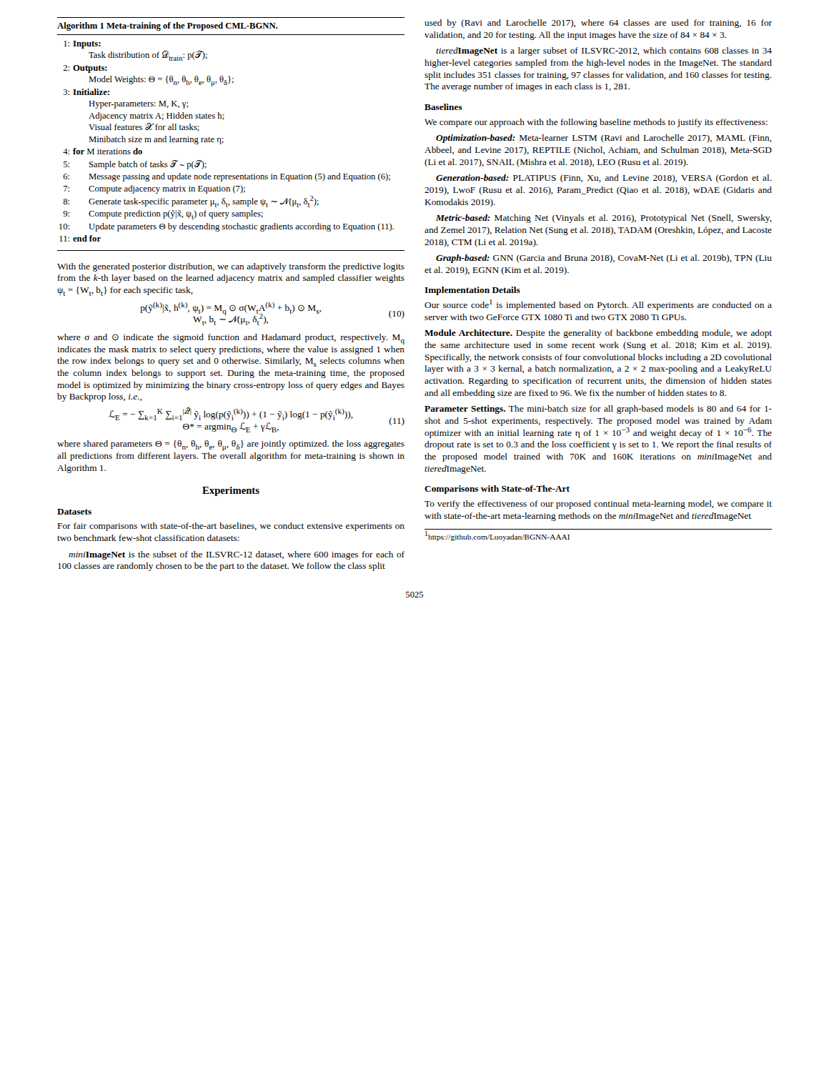Algorithm 1 Meta-training of the Proposed CML-BGNN.
Inputs: Task distribution of 𝒟train: p(𝒯);
Outputs: Model Weights: Θ = {θn, θh, θe, θμ, θδ};
Initialize: Hyper-parameters: M, K, γ; Adjacency matrix A; Hidden states h; Visual features 𝒳 for all tasks; Minibatch size m and learning rate η;
for M iterations do
Sample batch of tasks 𝒯 ∼ p(𝒯);
Message passing and update node representations in Equation (5) and Equation (6);
Compute adjacency matrix in Equation (7);
Generate task-specific parameter μt, δt, sample ψt ∼ 𝒩(μt, δt2);
Compute prediction p(ỹ|x̃, ψt) of query samples;
Update parameters Θ by descending stochastic gradients according to Equation (11).
end for
With the generated posterior distribution, we can adaptively transform the predictive logits from the k-th layer based on the learned adjacency matrix and sampled classifier weights ψt = {Wt, bt} for each specific task,
p(ỹ(k)|x̃, h(k), ψt) = Mq ⊙ σ(WtA(k) + bt) ⊙ Ms,
Wt, bt ∼ 𝒩(μt, δt2), (10)
where σ and ⊙ indicate the sigmoid function and Hadamard product, respectively. Mq indicates the mask matrix to select query predictions, where the value is assigned 1 when the row index belongs to query set and 0 otherwise. Similarly, Ms selects columns when the column index belongs to support set. During the meta-training time, the proposed model is optimized by minimizing the binary cross-entropy loss of query edges and Bayes by Backprop loss, i.e.,
ℒE = − ∑k=1K ∑i=1|𝒬| ỹi log(p(ỹi(k))) + (1 − ỹi) log(1 − p(ỹi(k))),
Θ* = argminΘ ℒE + γℒB, (11)
where shared parameters Θ = {θn, θh, θe, θμ, θδ} are jointly optimized. the loss aggregates all predictions from different layers. The overall algorithm for meta-training is shown in Algorithm 1.
Experiments
Datasets
For fair comparisons with state-of-the-art baselines, we conduct extensive experiments on two benchmark few-shot classification datasets:
mini ImageNet is the subset of the ILSVRC-12 dataset, where 600 images for each of 100 classes are randomly chosen to be the part to the dataset. We follow the class split
used by (Ravi and Larochelle 2017), where 64 classes are used for training, 16 for validation, and 20 for testing. All the input images have the size of 84 × 84 × 3.
tiered ImageNet is a larger subset of ILSVRC-2012, which contains 608 classes in 34 higher-level categories sampled from the high-level nodes in the ImageNet. The standard split includes 351 classes for training, 97 classes for validation, and 160 classes for testing. The average number of images in each class is 1, 281.
Baselines
We compare our approach with the following baseline methods to justify its effectiveness:
Optimization-based: Meta-learner LSTM (Ravi and Larochelle 2017), MAML (Finn, Abbeel, and Levine 2017), REPTILE (Nichol, Achiam, and Schulman 2018), Meta-SGD (Li et al. 2017), SNAIL (Mishra et al. 2018), LEO (Rusu et al. 2019).
Generation-based: PLATIPUS (Finn, Xu, and Levine 2018), VERSA (Gordon et al. 2019), LwoF (Rusu et al. 2016), Param_Predict (Qiao et al. 2018), wDAE (Gidaris and Komodakis 2019).
Metric-based: Matching Net (Vinyals et al. 2016), Prototypical Net (Snell, Swersky, and Zemel 2017), Relation Net (Sung et al. 2018), TADAM (Oreshkin, López, and Lacoste 2018), CTM (Li et al. 2019a).
Graph-based: GNN (Garcia and Bruna 2018), CovaM-Net (Li et al. 2019b), TPN (Liu et al. 2019), EGNN (Kim et al. 2019).
Implementation Details
Our source code1 is implemented based on Pytorch. All experiments are conducted on a server with two GeForce GTX 1080 Ti and two GTX 2080 Ti GPUs.
Module Architecture. Despite the generality of backbone embedding module, we adopt the same architecture used in some recent work (Sung et al. 2018; Kim et al. 2019). Specifically, the network consists of four convolutional blocks including a 2D covolutional layer with a 3 × 3 kernal, a batch normalization, a 2 × 2 max-pooling and a LeakyReLU activation. Regarding to specification of recurrent units, the dimension of hidden states and all embedding size are fixed to 96. We fix the number of hidden states to 8.
Parameter Settings. The mini-batch size for all graph-based models is 80 and 64 for 1-shot and 5-shot experiments, respectively. The proposed model was trained by Adam optimizer with an initial learning rate η of 1 × 10−3 and weight decay of 1 × 10−6. The dropout rate is set to 0.3 and the loss coefficient γ is set to 1. We report the final results of the proposed model trained with 70K and 160K iterations on mini ImageNet and tiered ImageNet.
Comparisons with State-of-The-Art
To verify the effectiveness of our proposed continual meta-learning model, we compare it with state-of-the-art meta-learning methods on the mini ImageNet and tiered ImageNet
1https://github.com/Luoyadan/BGNN-AAAI
5025